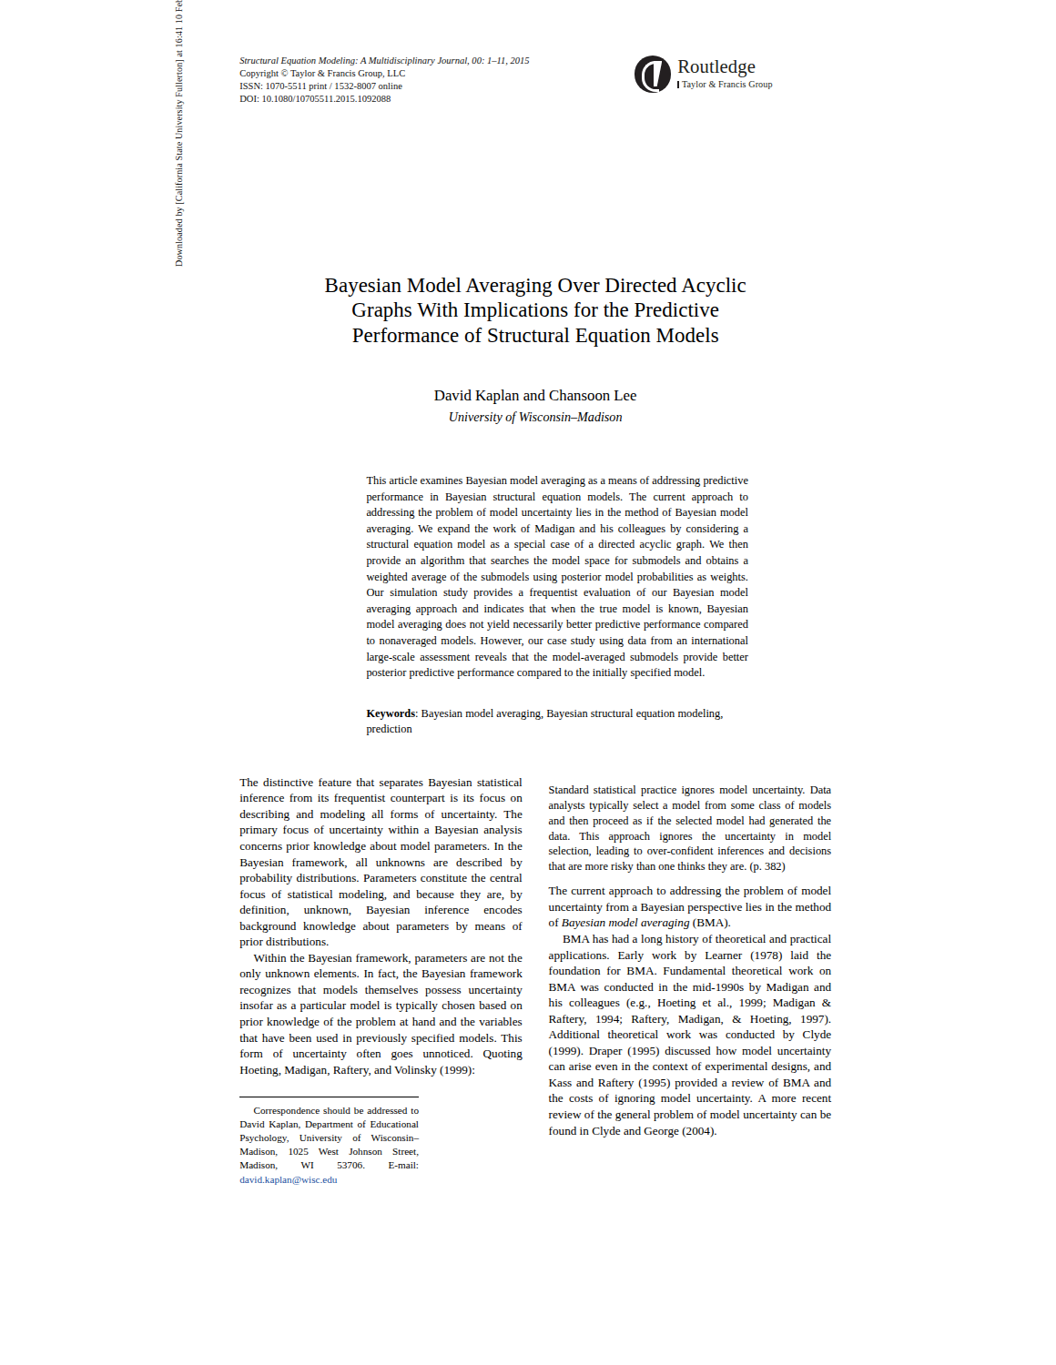Downloaded by [California State University Fullerton] at 16:41 10 February 2016
Structural Equation Modeling: A Multidisciplinary Journal, 00: 1–11, 2015
Copyright © Taylor & Francis Group, LLC
ISSN: 1070-5511 print / 1532-8007 online
DOI: 10.1080/10705511.2015.1092088
Routledge
Taylor & Francis Group
Bayesian Model Averaging Over Directed Acyclic
Graphs With Implications for the Predictive
Performance of Structural Equation Models
David Kaplan and Chansoon Lee
University of Wisconsin–Madison
This article examines Bayesian model averaging as a means of addressing predictive performance in Bayesian structural equation models. The current approach to addressing the problem of model uncertainty lies in the method of Bayesian model averaging. We expand the work of Madigan and his colleagues by considering a structural equation model as a special case of a directed acyclic graph. We then provide an algorithm that searches the model space for submodels and obtains a weighted average of the submodels using posterior model probabilities as weights. Our simulation study provides a frequentist evaluation of our Bayesian model averaging approach and indicates that when the true model is known, Bayesian model averaging does not yield necessarily better predictive performance compared to nonaveraged models. However, our case study using data from an international large-scale assessment reveals that the model-averaged submodels provide better posterior predictive performance compared to the initially specified model.
Keywords: Bayesian model averaging, Bayesian structural equation modeling, prediction
The distinctive feature that separates Bayesian statistical inference from its frequentist counterpart is its focus on describing and modeling all forms of uncertainty. The primary focus of uncertainty within a Bayesian analysis concerns prior knowledge about model parameters. In the Bayesian framework, all unknowns are described by probability distributions. Parameters constitute the central focus of statistical modeling, and because they are, by definition, unknown, Bayesian inference encodes background knowledge about parameters by means of prior distributions.
Within the Bayesian framework, parameters are not the only unknown elements. In fact, the Bayesian framework recognizes that models themselves possess uncertainty insofar as a particular model is typically chosen based on prior knowledge of the problem at hand and the variables that have been used in previously specified models. This form of uncertainty often goes unnoticed. Quoting Hoeting, Madigan, Raftery, and Volinsky (1999):
Correspondence should be addressed to David Kaplan, Department of Educational Psychology, University of Wisconsin–Madison, 1025 West Johnson Street, Madison, WI 53706. E-mail: david.kaplan@wisc.edu
Standard statistical practice ignores model uncertainty. Data analysts typically select a model from some class of models and then proceed as if the selected model had generated the data. This approach ignores the uncertainty in model selection, leading to over-confident inferences and decisions that are more risky than one thinks they are. (p. 382)
The current approach to addressing the problem of model uncertainty from a Bayesian perspective lies in the method of Bayesian model averaging (BMA).
BMA has had a long history of theoretical and practical applications. Early work by Learner (1978) laid the foundation for BMA. Fundamental theoretical work on BMA was conducted in the mid-1990s by Madigan and his colleagues (e.g., Hoeting et al., 1999; Madigan & Raftery, 1994; Raftery, Madigan, & Hoeting, 1997). Additional theoretical work was conducted by Clyde (1999). Draper (1995) discussed how model uncertainty can arise even in the context of experimental designs, and Kass and Raftery (1995) provided a review of BMA and the costs of ignoring model uncertainty. A more recent review of the general problem of model uncertainty can be found in Clyde and George (2004).